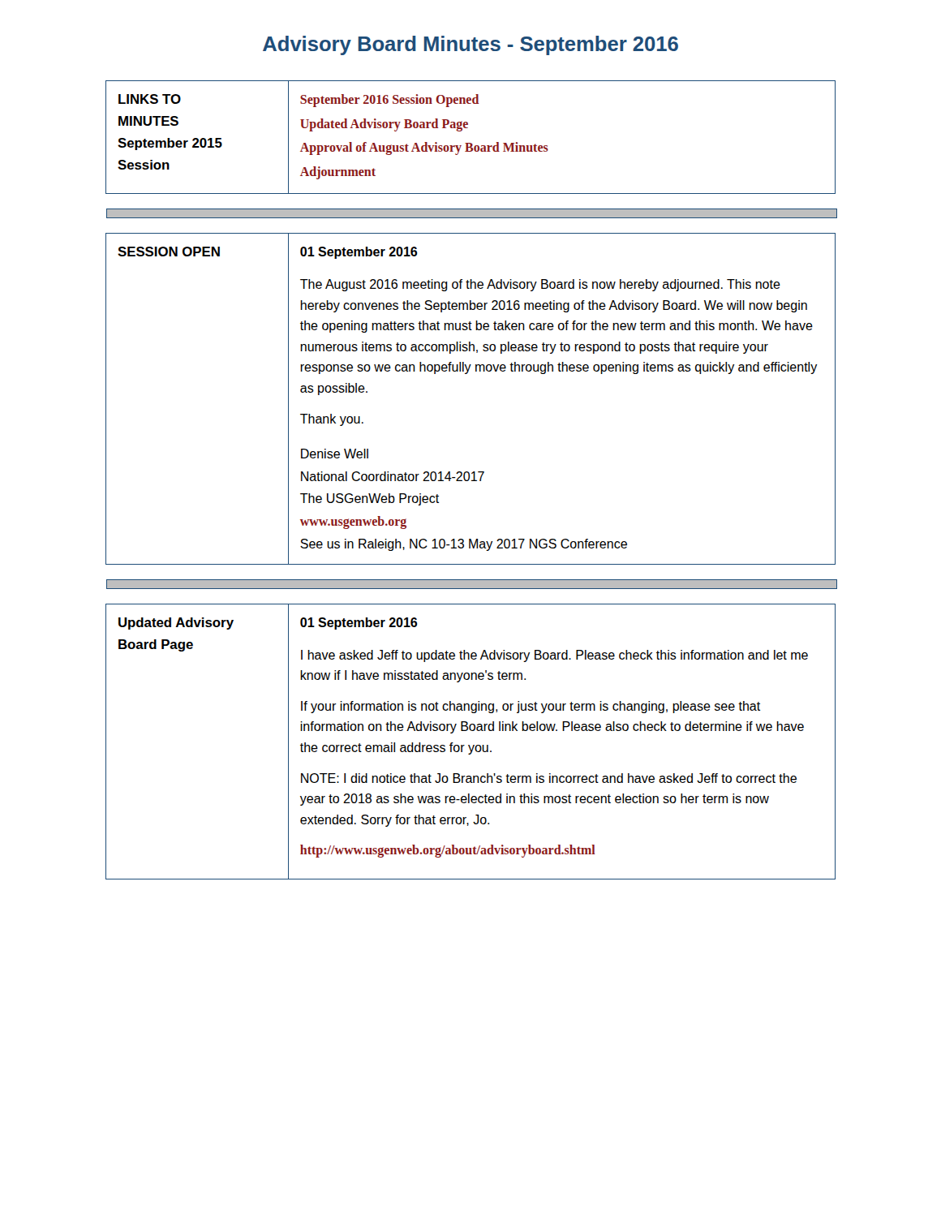Advisory Board Minutes - September 2016
| LINKS TO MINUTES September 2015 Session | September 2016 Session Opened Updated Advisory Board Page Approval of August Advisory Board Minutes Adjournment |
| SESSION OPEN | 01 September 2016 The August 2016 meeting of the Advisory Board is now hereby adjourned. This note hereby convenes the September 2016 meeting of the Advisory Board. We will now begin the opening matters that must be taken care of for the new term and this month. We have numerous items to accomplish, so please try to respond to posts that require your response so we can hopefully move through these opening items as quickly and efficiently as possible. Thank you. Denise Well National Coordinator 2014-2017 The USGenWeb Project www.usgenweb.org See us in Raleigh, NC 10-13 May 2017 NGS Conference |
| Updated Advisory Board Page | 01 September 2016 I have asked Jeff to update the Advisory Board. Please check this information and let me know if I have misstated anyone's term. If your information is not changing, or just your term is changing, please see that information on the Advisory Board link below. Please also check to determine if we have the correct email address for you. NOTE: I did notice that Jo Branch's term is incorrect and have asked Jeff to correct the year to 2018 as she was re-elected in this most recent election so her term is now extended. Sorry for that error, Jo. http://www.usgenweb.org/about/advisoryboard.shtml |